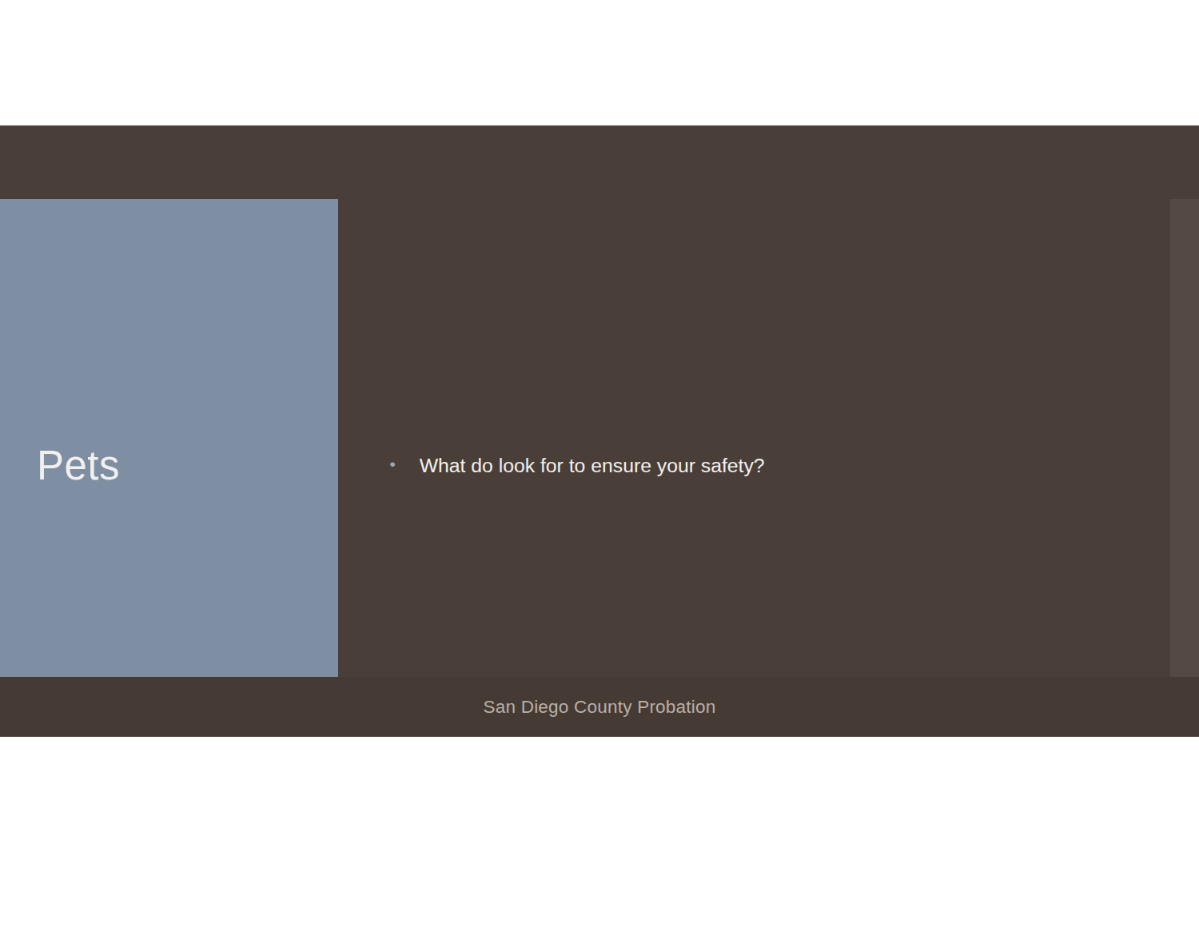Pets
What do look for to ensure your safety?
San Diego County Probation